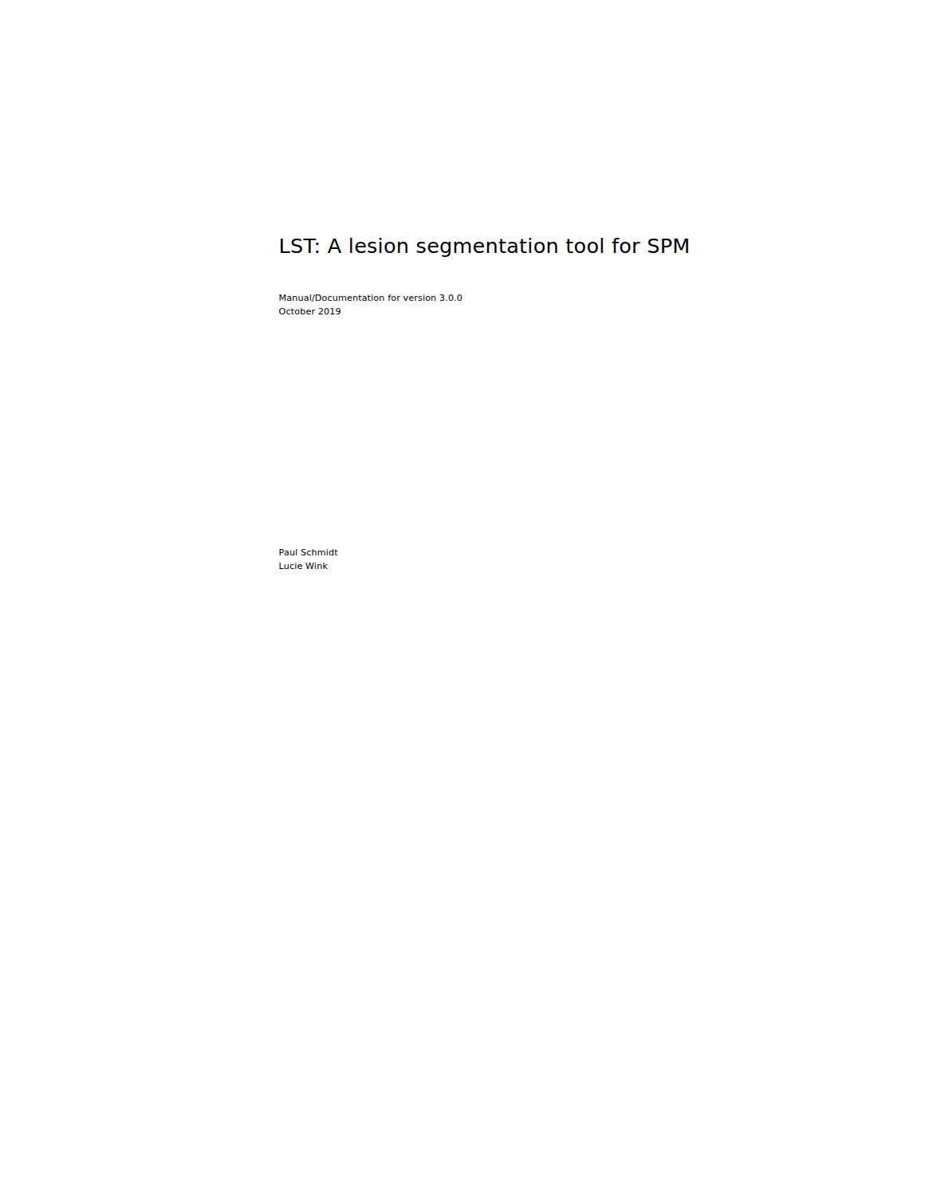LST: A lesion segmentation tool for SPM
Manual/Documentation for version 3.0.0
October 2019
Paul Schmidt
Lucie Wink